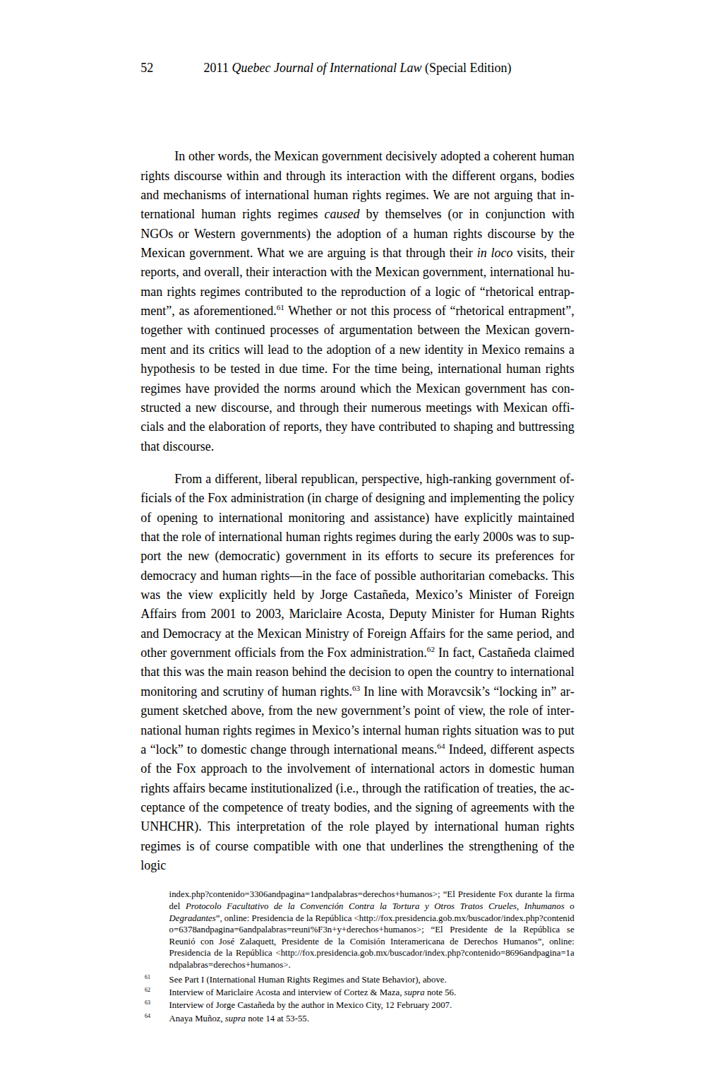52
2011 Quebec Journal of International Law (Special Edition)
In other words, the Mexican government decisively adopted a coherent human rights discourse within and through its interaction with the different organs, bodies and mechanisms of international human rights regimes. We are not arguing that international human rights regimes caused by themselves (or in conjunction with NGOs or Western governments) the adoption of a human rights discourse by the Mexican government. What we are arguing is that through their in loco visits, their reports, and overall, their interaction with the Mexican government, international human rights regimes contributed to the reproduction of a logic of “rhetorical entrapment”, as aforementioned.61 Whether or not this process of “rhetorical entrapment”, together with continued processes of argumentation between the Mexican government and its critics will lead to the adoption of a new identity in Mexico remains a hypothesis to be tested in due time. For the time being, international human rights regimes have provided the norms around which the Mexican government has constructed a new discourse, and through their numerous meetings with Mexican officials and the elaboration of reports, they have contributed to shaping and buttressing that discourse.
From a different, liberal republican, perspective, high-ranking government officials of the Fox administration (in charge of designing and implementing the policy of opening to international monitoring and assistance) have explicitly maintained that the role of international human rights regimes during the early 2000s was to support the new (democratic) government in its efforts to secure its preferences for democracy and human rights—in the face of possible authoritarian comebacks. This was the view explicitly held by Jorge Castañeda, Mexico’s Minister of Foreign Affairs from 2001 to 2003, Mariclaire Acosta, Deputy Minister for Human Rights and Democracy at the Mexican Ministry of Foreign Affairs for the same period, and other government officials from the Fox administration.62 In fact, Castañeda claimed that this was the main reason behind the decision to open the country to international monitoring and scrutiny of human rights.63 In line with Moravcsik’s “locking in” argument sketched above, from the new government’s point of view, the role of international human rights regimes in Mexico’s internal human rights situation was to put a “lock” to domestic change through international means.64 Indeed, different aspects of the Fox approach to the involvement of international actors in domestic human rights affairs became institutionalized (i.e., through the ratification of treaties, the acceptance of the competence of treaty bodies, and the signing of agreements with the UNHCHR). This interpretation of the role played by international human rights regimes is of course compatible with one that underlines the strengthening of the logic
index.php?contenido=3306andpagina=1andpalabras=derechos+humanos>; “El Presidente Fox durante la firma del Protocolo Facultativo de la Convención Contra la Tortura y Otros Tratos Crueles, Inhumanos o Degradantes”, online: Presidencia de la República <http://fox.presidencia.gob.mx/buscador/index.php?contenido=6378andpagina=6andpalabras=reuni%F3n+y+derechos+humanos>; “El Presidente de la República se Reunió con José Zalaquett, Presidente de la Comisión Interamericana de Derechos Humanos”, online: Presidencia de la República <http://fox.presidencia.gob.mx/buscador/index.php?contenido=8696andpagina=1andpalabras=derechos+humanos>.
61
See Part I (International Human Rights Regimes and State Behavior), above.
62
Interview of Mariclaire Acosta and interview of Cortez & Maza, supra note 56.
63
Interview of Jorge Castañeda by the author in Mexico City, 12 February 2007.
64
Anaya Muñoz, supra note 14 at 53-55.